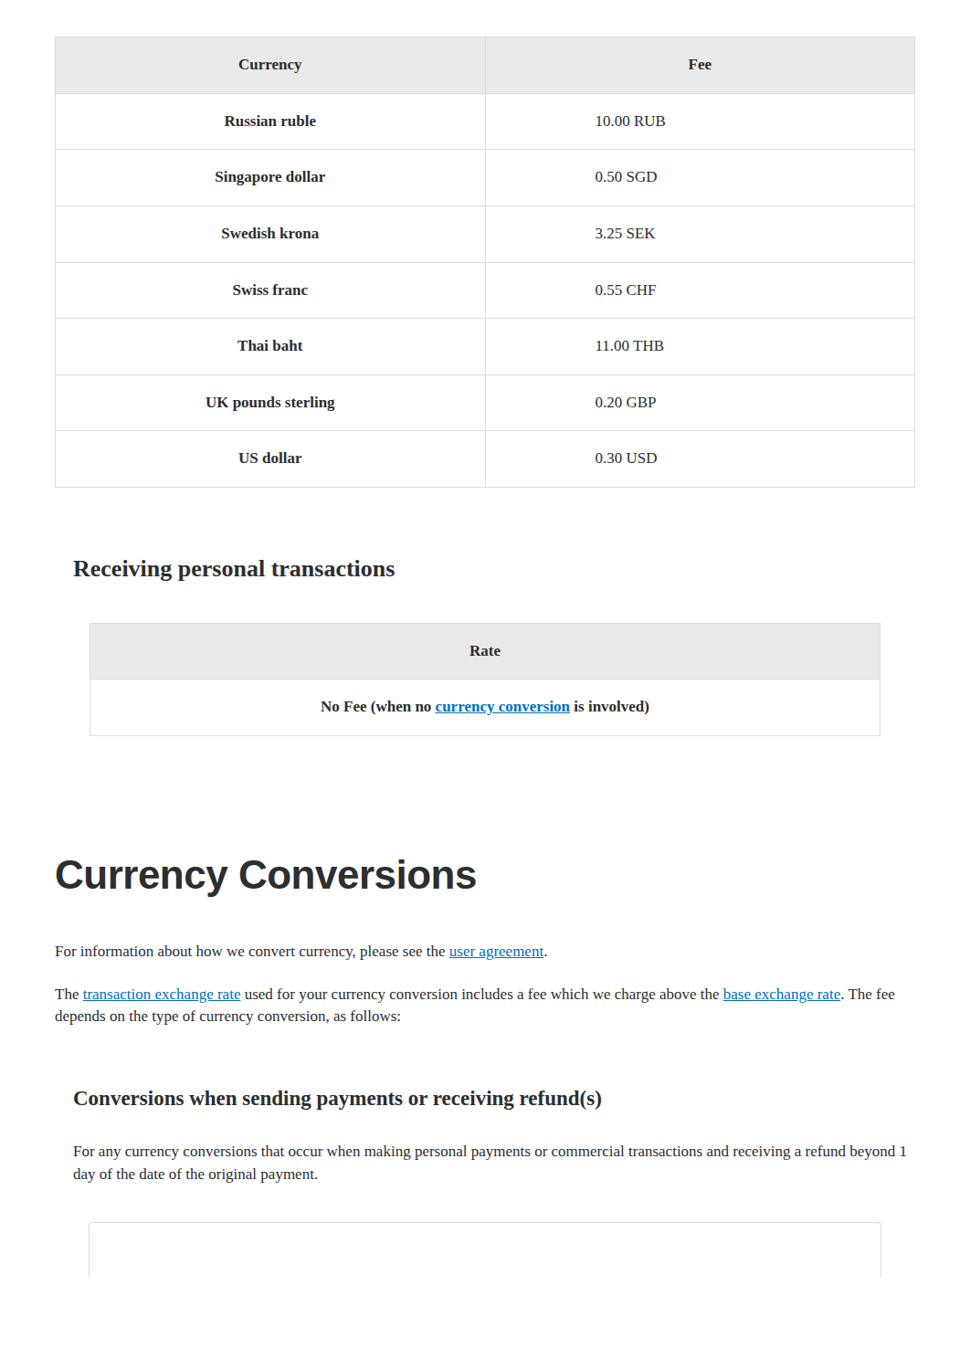| Currency | Fee |
| --- | --- |
| Russian ruble | 10.00 RUB |
| Singapore dollar | 0.50 SGD |
| Swedish krona | 3.25 SEK |
| Swiss franc | 0.55 CHF |
| Thai baht | 11.00 THB |
| UK pounds sterling | 0.20 GBP |
| US dollar | 0.30 USD |
Receiving personal transactions
| Rate |
| --- |
| No Fee (when no currency conversion is involved) |
Currency Conversions
For information about how we convert currency, please see the user agreement.
The transaction exchange rate used for your currency conversion includes a fee which we charge above the base exchange rate. The fee depends on the type of currency conversion, as follows:
Conversions when sending payments or receiving refund(s)
For any currency conversions that occur when making personal payments or commercial transactions and receiving a refund beyond 1 day of the date of the original payment.